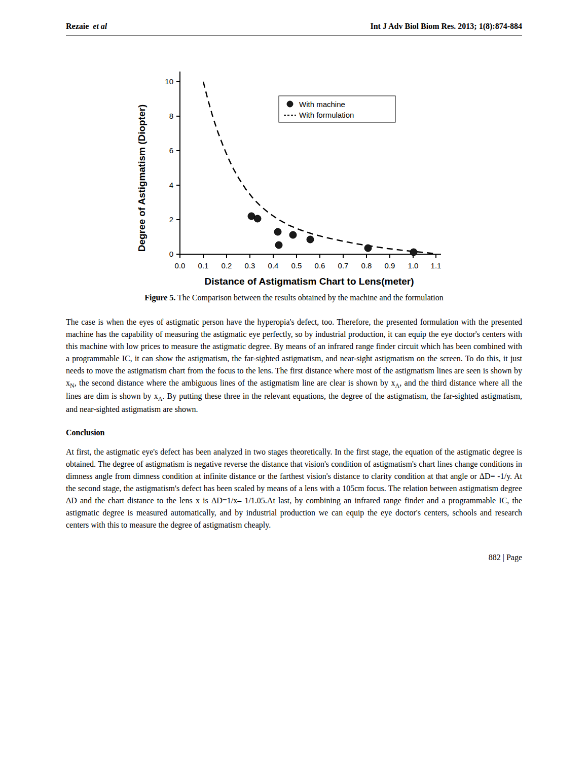Rezaie et al
Int J Adv Biol Biom Res. 2013; 1(8):874-884
Degree of Astigmatism (Diopter) 0 2 4 6 8 10 0.0 0.1 0.2 0.3 0.4 0.5 0.6 0.7 0.8 0.9 1.0 1.1 With machine With formulation Distance of Astigmatism Chart to Lens(meter)
Figure 5. The Comparison between the results obtained by the machine and the formulation
The case is when the eyes of astigmatic person have the hyperopia's defect, too. Therefore, the presented formulation with the presented machine has the capability of measuring the astigmatic eye perfectly, so by industrial production, it can equip the eye doctor's centers with this machine with low prices to measure the astigmatic degree. By means of an infrared range finder circuit which has been combined with a programmable IC, it can show the astigmatism, the far-sighted astigmatism, and near-sight astigmatism on the screen. To do this, it just needs to move the astigmatism chart from the focus to the lens. The first distance where most of the astigmatism lines are seen is shown by xN, the second distance where the ambiguous lines of the astigmatism line are clear is shown by xA, and the third distance where all the lines are dim is shown by xA. By putting these three in the relevant equations, the degree of the astigmatism, the far-sighted astigmatism, and near-sighted astigmatism are shown.
Conclusion
At first, the astigmatic eye's defect has been analyzed in two stages theoretically. In the first stage, the equation of the astigmatic degree is obtained. The degree of astigmatism is negative reverse the distance that vision's condition of astigmatism's chart lines change conditions in dimness angle from dimness condition at infinite distance or the farthest vision's distance to clarity condition at that angle or ΔD= -1/y. At the second stage, the astigmatism's defect has been scaled by means of a lens with a 105cm focus. The relation between astigmatism degree ΔD and the chart distance to the lens x is ΔD=1/x– 1/1.05.At last, by combining an infrared range finder and a programmable IC, the astigmatic degree is measured automatically, and by industrial production we can equip the eye doctor's centers, schools and research centers with this to measure the degree of astigmatism cheaply.
882 | Page